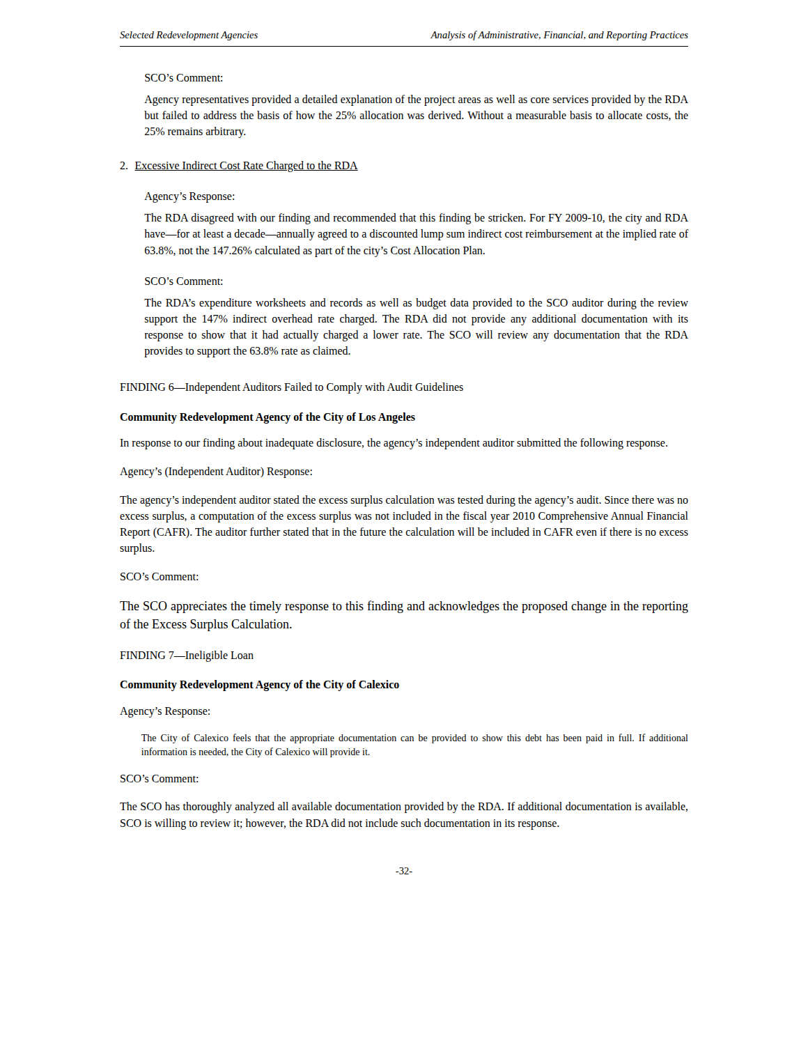Selected Redevelopment Agencies Analysis of Administrative, Financial, and Reporting Practices
SCO’s Comment:
Agency representatives provided a detailed explanation of the project areas as well as core services provided by the RDA but failed to address the basis of how the 25% allocation was derived. Without a measurable basis to allocate costs, the 25% remains arbitrary.
2. Excessive Indirect Cost Rate Charged to the RDA
Agency’s Response:
The RDA disagreed with our finding and recommended that this finding be stricken. For FY 2009-10, the city and RDA have—for at least a decade—annually agreed to a discounted lump sum indirect cost reimbursement at the implied rate of 63.8%, not the 147.26% calculated as part of the city’s Cost Allocation Plan.
SCO’s Comment:
The RDA’s expenditure worksheets and records as well as budget data provided to the SCO auditor during the review support the 147% indirect overhead rate charged. The RDA did not provide any additional documentation with its response to show that it had actually charged a lower rate. The SCO will review any documentation that the RDA provides to support the 63.8% rate as claimed.
FINDING 6—Independent Auditors Failed to Comply with Audit Guidelines
Community Redevelopment Agency of the City of Los Angeles
In response to our finding about inadequate disclosure, the agency’s independent auditor submitted the following response.
Agency’s (Independent Auditor) Response:
The agency’s independent auditor stated the excess surplus calculation was tested during the agency’s audit. Since there was no excess surplus, a computation of the excess surplus was not included in the fiscal year 2010 Comprehensive Annual Financial Report (CAFR). The auditor further stated that in the future the calculation will be included in CAFR even if there is no excess surplus.
SCO’s Comment:
The SCO appreciates the timely response to this finding and acknowledges the proposed change in the reporting of the Excess Surplus Calculation.
FINDING 7—Ineligible Loan
Community Redevelopment Agency of the City of Calexico
Agency’s Response:
The City of Calexico feels that the appropriate documentation can be provided to show this debt has been paid in full. If additional information is needed, the City of Calexico will provide it.
SCO’s Comment:
The SCO has thoroughly analyzed all available documentation provided by the RDA. If additional documentation is available, SCO is willing to review it; however, the RDA did not include such documentation in its response.
-32-